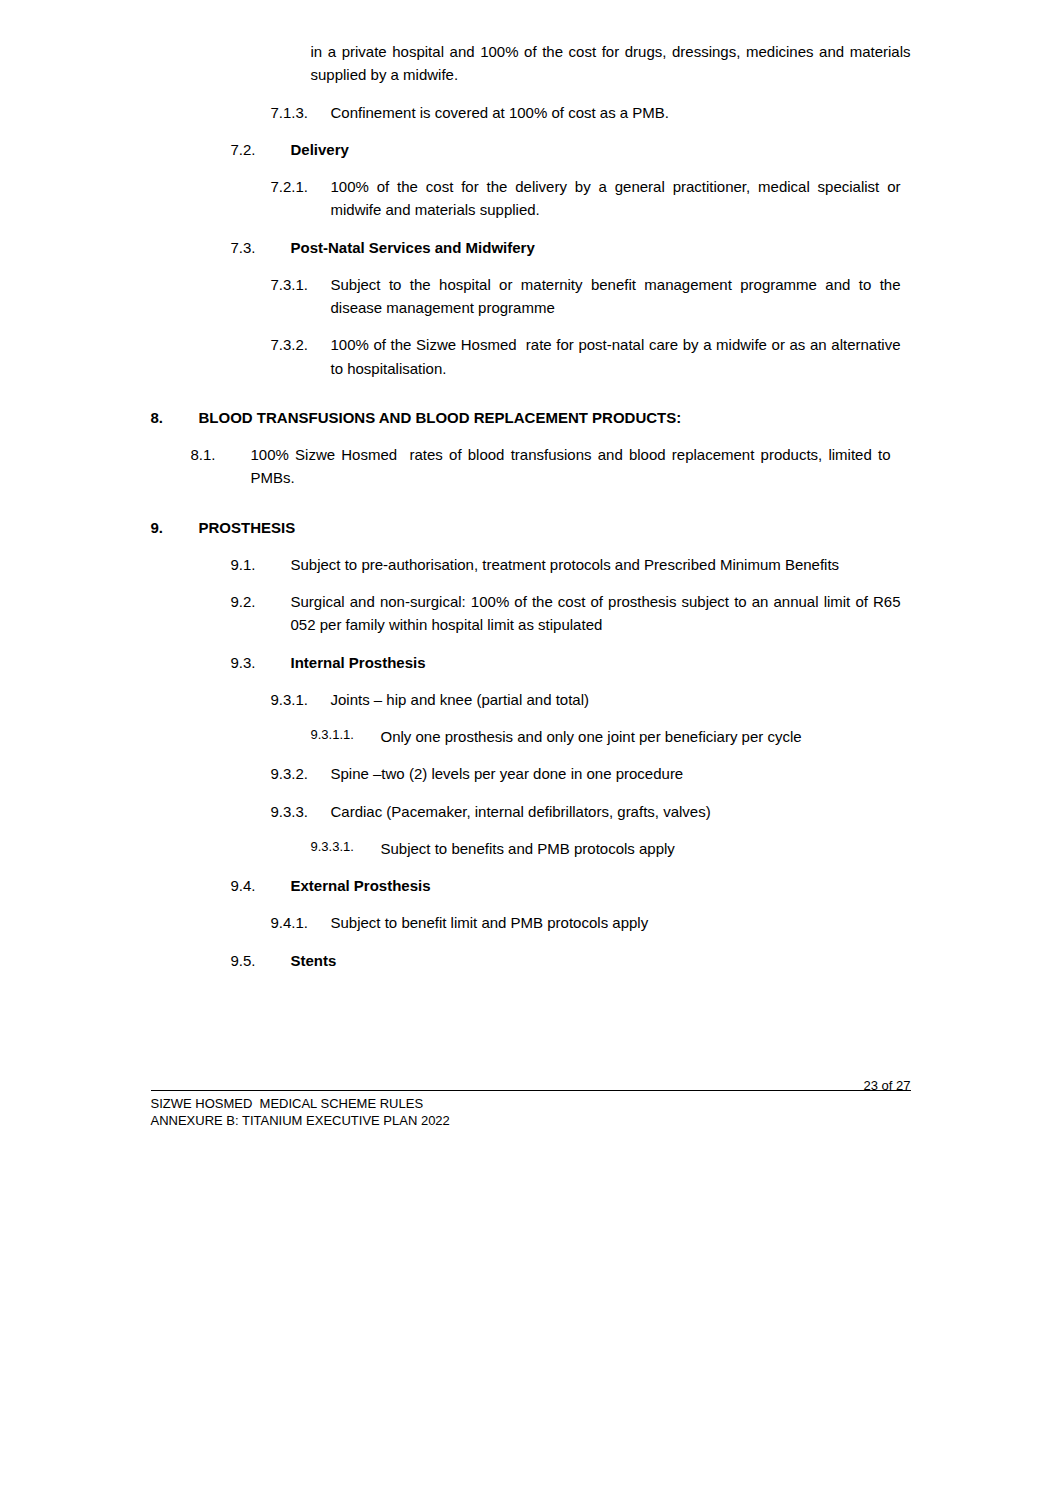in a private hospital and 100% of the cost for drugs, dressings, medicines and materials supplied by a midwife.
7.1.3. Confinement is covered at 100% of cost as a PMB.
7.2. Delivery
7.2.1. 100% of the cost for the delivery by a general practitioner, medical specialist or midwife and materials supplied.
7.3. Post-Natal Services and Midwifery
7.3.1. Subject to the hospital or maternity benefit management programme and to the disease management programme
7.3.2. 100% of the Sizwe Hosmed rate for post-natal care by a midwife or as an alternative to hospitalisation.
8. BLOOD TRANSFUSIONS AND BLOOD REPLACEMENT PRODUCTS:
8.1. 100% Sizwe Hosmed rates of blood transfusions and blood replacement products, limited to PMBs.
9. PROSTHESIS
9.1. Subject to pre-authorisation, treatment protocols and Prescribed Minimum Benefits
9.2. Surgical and non-surgical: 100% of the cost of prosthesis subject to an annual limit of R65 052 per family within hospital limit as stipulated
9.3. Internal Prosthesis
9.3.1. Joints – hip and knee (partial and total)
9.3.1.1. Only one prosthesis and only one joint per beneficiary per cycle
9.3.2. Spine –two (2) levels per year done in one procedure
9.3.3. Cardiac (Pacemaker, internal defibrillators, grafts, valves)
9.3.3.1. Subject to benefits and PMB protocols apply
9.4. External Prosthesis
9.4.1. Subject to benefit limit and PMB protocols apply
9.5. Stents
23 of 27
SIZWE HOSMED MEDICAL SCHEME RULES
ANNEXURE B: TITANIUM EXECUTIVE PLAN 2022